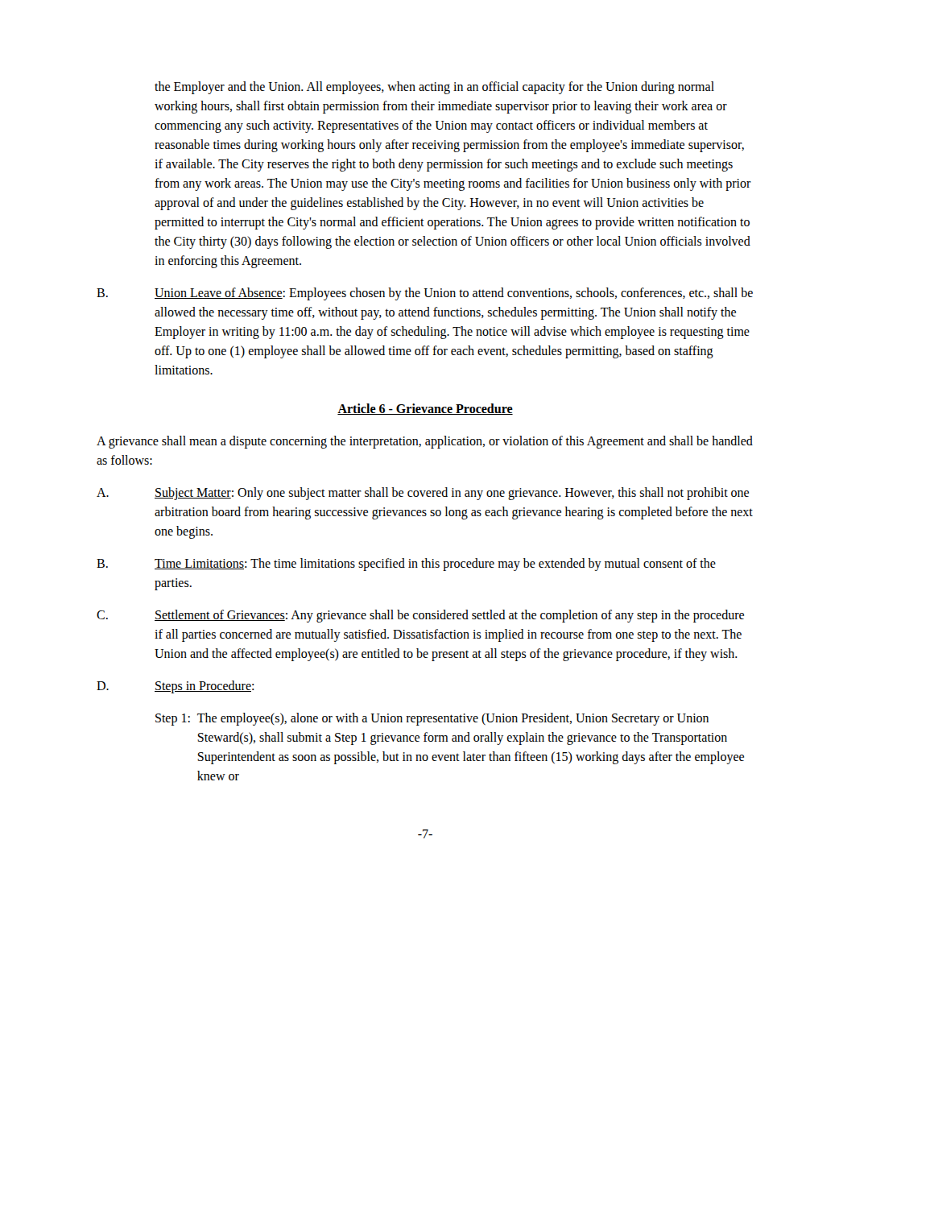the Employer and the Union. All employees, when acting in an official capacity for the Union during normal working hours, shall first obtain permission from their immediate supervisor prior to leaving their work area or commencing any such activity. Representatives of the Union may contact officers or individual members at reasonable times during working hours only after receiving permission from the employee's immediate supervisor, if available. The City reserves the right to both deny permission for such meetings and to exclude such meetings from any work areas. The Union may use the City's meeting rooms and facilities for Union business only with prior approval of and under the guidelines established by the City. However, in no event will Union activities be permitted to interrupt the City's normal and efficient operations. The Union agrees to provide written notification to the City thirty (30) days following the election or selection of Union officers or other local Union officials involved in enforcing this Agreement.
B.
Union Leave of Absence: Employees chosen by the Union to attend conventions, schools, conferences, etc., shall be allowed the necessary time off, without pay, to attend functions, schedules permitting. The Union shall notify the Employer in writing by 11:00 a.m. the day of scheduling. The notice will advise which employee is requesting time off. Up to one (1) employee shall be allowed time off for each event, schedules permitting, based on staffing limitations.
Article 6 - Grievance Procedure
A grievance shall mean a dispute concerning the interpretation, application, or violation of this Agreement and shall be handled as follows:
A.
Subject Matter: Only one subject matter shall be covered in any one grievance. However, this shall not prohibit one arbitration board from hearing successive grievances so long as each grievance hearing is completed before the next one begins.
B.
Time Limitations: The time limitations specified in this procedure may be extended by mutual consent of the parties.
C.
Settlement of Grievances: Any grievance shall be considered settled at the completion of any step in the procedure if all parties concerned are mutually satisfied. Dissatisfaction is implied in recourse from one step to the next. The Union and the affected employee(s) are entitled to be present at all steps of the grievance procedure, if they wish.
D.
Steps in Procedure:
Step 1:
The employee(s), alone or with a Union representative (Union President, Union Secretary or Union Steward(s), shall submit a Step 1 grievance form and orally explain the grievance to the Transportation Superintendent as soon as possible, but in no event later than fifteen (15) working days after the employee knew or
-7-